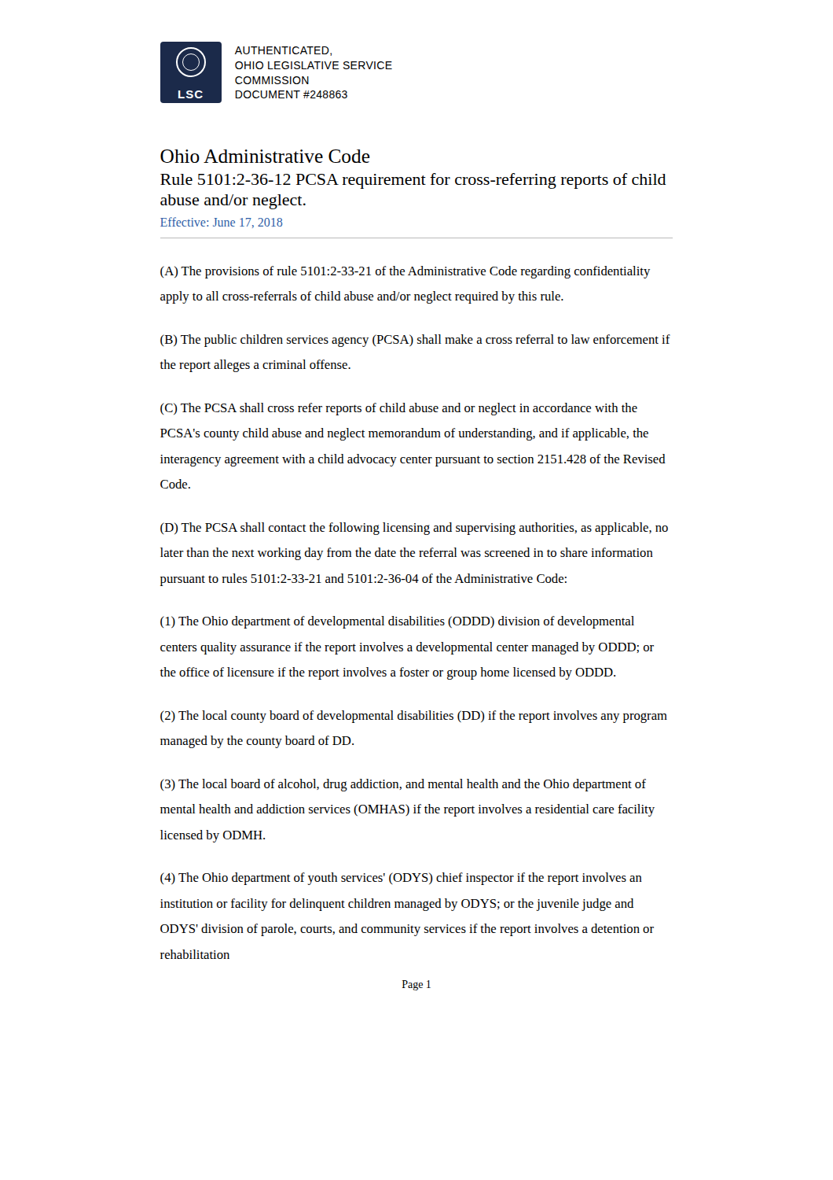LSC
AUTHENTICATED,
OHIO LEGISLATIVE SERVICE
COMMISSION
DOCUMENT #248863
Ohio Administrative Code
Rule 5101:2-36-12 PCSA requirement for cross-referring reports of child abuse and/or neglect.
Effective: June 17, 2018
(A) The provisions of rule 5101:2-33-21 of the Administrative Code regarding confidentiality apply to all cross-referrals of child abuse and/or neglect required by this rule.
(B) The public children services agency (PCSA) shall make a cross referral to law enforcement if the report alleges a criminal offense.
(C) The PCSA shall cross refer reports of child abuse and or neglect in accordance with the PCSA's county child abuse and neglect memorandum of understanding, and if applicable, the interagency agreement with a child advocacy center pursuant to section 2151.428 of the Revised Code.
(D) The PCSA shall contact the following licensing and supervising authorities, as applicable, no later than the next working day from the date the referral was screened in to share information pursuant to rules 5101:2-33-21 and 5101:2-36-04 of the Administrative Code:
(1) The Ohio department of developmental disabilities (ODDD) division of developmental centers quality assurance if the report involves a developmental center managed by ODDD; or the office of licensure if the report involves a foster or group home licensed by ODDD.
(2) The local county board of developmental disabilities (DD) if the report involves any program managed by the county board of DD.
(3) The local board of alcohol, drug addiction, and mental health and the Ohio department of mental health and addiction services (OMHAS) if the report involves a residential care facility licensed by ODMH.
(4) The Ohio department of youth services' (ODYS) chief inspector if the report involves an institution or facility for delinquent children managed by ODYS; or the juvenile judge and ODYS' division of parole, courts, and community services if the report involves a detention or rehabilitation
Page 1